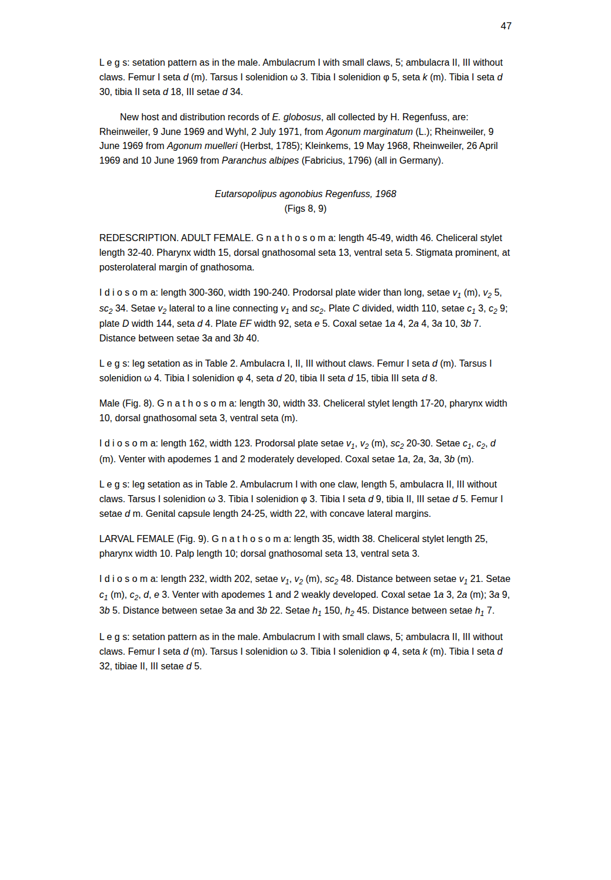47
L e g s: setation pattern as in the male. Ambulacrum I with small claws, 5; ambulacra II, III without claws. Femur I seta d (m). Tarsus I solenidion ω 3. Tibia I solenidion φ 5, seta k (m). Tibia I seta d 30, tibia II seta d 18, III setae d 34.
New host and distribution records of E. globosus, all collected by H. Regenfuss, are: Rheinweiler, 9 June 1969 and Wyhl, 2 July 1971, from Agonum marginatum (L.); Rheinweiler, 9 June 1969 from Agonum muelleri (Herbst, 1785); Kleinkems, 19 May 1968, Rheinweiler, 26 April 1969 and 10 June 1969 from Paranchus albipes (Fabricius, 1796) (all in Germany).
Eutarsopolipus agonobius Regenfuss, 1968
(Figs 8, 9)
REDESCRIPTION. ADULT FEMALE. G n a t h o s o m a: length 45-49, width 46. Cheliceral stylet length 32-40. Pharynx width 15, dorsal gnathosomal seta 13, ventral seta 5. Stigmata prominent, at posterolateral margin of gnathosoma.
I d i o s o m a: length 300-360, width 190-240. Prodorsal plate wider than long, setae v1 (m), v2 5, sc2 34. Setae v2 lateral to a line connecting v1 and sc2. Plate C divided, width 110, setae c1 3, c2 9; plate D width 144, seta d 4. Plate EF width 92, seta e 5. Coxal setae 1a 4, 2a 4, 3a 10, 3b 7. Distance between setae 3a and 3b 40.
L e g s: leg setation as in Table 2. Ambulacra I, II, III without claws. Femur I seta d (m). Tarsus I solenidion ω 4. Tibia I solenidion φ 4, seta d 20, tibia II seta d 15, tibia III seta d 8.
Male (Fig. 8). G n a t h o s o m a: length 30, width 33. Cheliceral stylet length 17-20, pharynx width 10, dorsal gnathosomal seta 3, ventral seta (m).
I d i o s o m a: length 162, width 123. Prodorsal plate setae v1, v2 (m), sc2 20-30. Setae c1, c2, d (m). Venter with apodemes 1 and 2 moderately developed. Coxal setae 1a, 2a, 3a, 3b (m).
L e g s: leg setation as in Table 2. Ambulacrum I with one claw, length 5, ambulacra II, III without claws. Tarsus I solenidion ω 3. Tibia I solenidion φ 3. Tibia I seta d 9, tibia II, III setae d 5. Femur I setae d m. Genital capsule length 24-25, width 22, with concave lateral margins.
LARVAL FEMALE (Fig. 9). G n a t h o s o m a: length 35, width 38. Cheliceral stylet length 25, pharynx width 10. Palp length 10; dorsal gnathosomal seta 13, ventral seta 3.
I d i o s o m a: length 232, width 202, setae v1, v2 (m), sc2 48. Distance between setae v1 21. Setae c1 (m), c2, d, e 3. Venter with apodemes 1 and 2 weakly developed. Coxal setae 1a 3, 2a (m); 3a 9, 3b 5. Distance between setae 3a and 3b 22. Setae h1 150, h2 45. Distance between setae h1 7.
L e g s: setation pattern as in the male. Ambulacrum I with small claws, 5; ambulacra II, III without claws. Femur I seta d (m). Tarsus I solenidion ω 3. Tibia I solenidion φ 4, seta k (m). Tibia I seta d 32, tibiae II, III setae d 5.